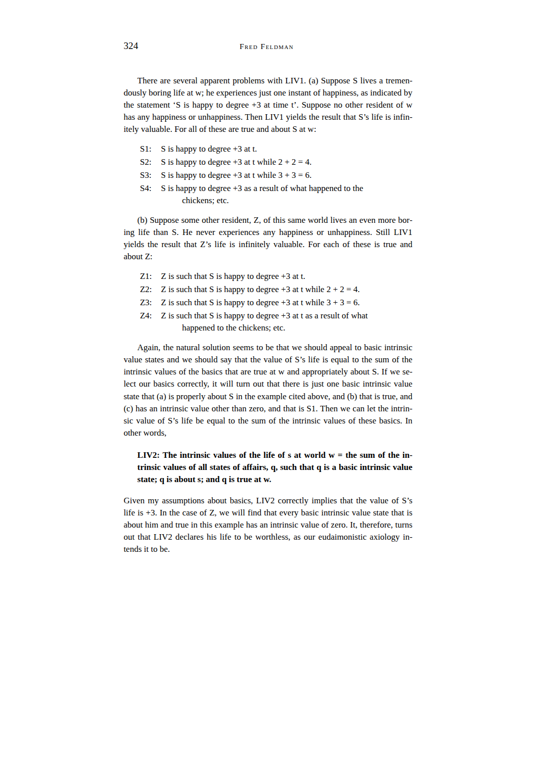324 Fred Feldman
There are several apparent problems with LIV1. (a) Suppose S lives a tremendously boring life at w; he experiences just one instant of happiness, as indicated by the statement ‘S is happy to degree +3 at time t’. Suppose no other resident of w has any happiness or unhappiness. Then LIV1 yields the result that S’s life is infinitely valuable. For all of these are true and about S at w:
S1: S is happy to degree +3 at t.
S2: S is happy to degree +3 at t while 2 + 2 = 4.
S3: S is happy to degree +3 at t while 3 + 3 = 6.
S4: S is happy to degree +3 as a result of what happened to thechickens; etc.
(b) Suppose some other resident, Z, of this same world lives an even more boring life than S. He never experiences any happiness or unhappiness. Still LIV1 yields the result that Z’s life is infinitely valuable. For each of these is true and about Z:
Z1: Z is such that S is happy to degree +3 at t.
Z2: Z is such that S is happy to degree +3 at t while 2 + 2 = 4.
Z3: Z is such that S is happy to degree +3 at t while 3 + 3 = 6.
Z4: Z is such that S is happy to degree +3 at t as a result of whathappened to the chickens; etc.
Again, the natural solution seems to be that we should appeal to basic intrinsic value states and we should say that the value of S’s life is equal to the sum of the intrinsic values of the basics that are true at w and appropriately about S. If we select our basics correctly, it will turn out that there is just one basic intrinsic value state that (a) is properly about S in the example cited above, and (b) that is true, and (c) has an intrinsic value other than zero, and that is S1. Then we can let the intrinsic value of S’s life be equal to the sum of the intrinsic values of these basics. In other words,
LIV2: The intrinsic values of the life of s at world w = the sum of the intrinsic values of all states of affairs, q, such that q is a basic intrinsic value state; q is about s; and q is true at w.
Given my assumptions about basics, LIV2 correctly implies that the value of S’s life is +3. In the case of Z, we will find that every basic intrinsic value state that is about him and true in this example has an intrinsic value of zero. It, therefore, turns out that LIV2 declares his life to be worthless, as our eudaimonistic axiology intends it to be.